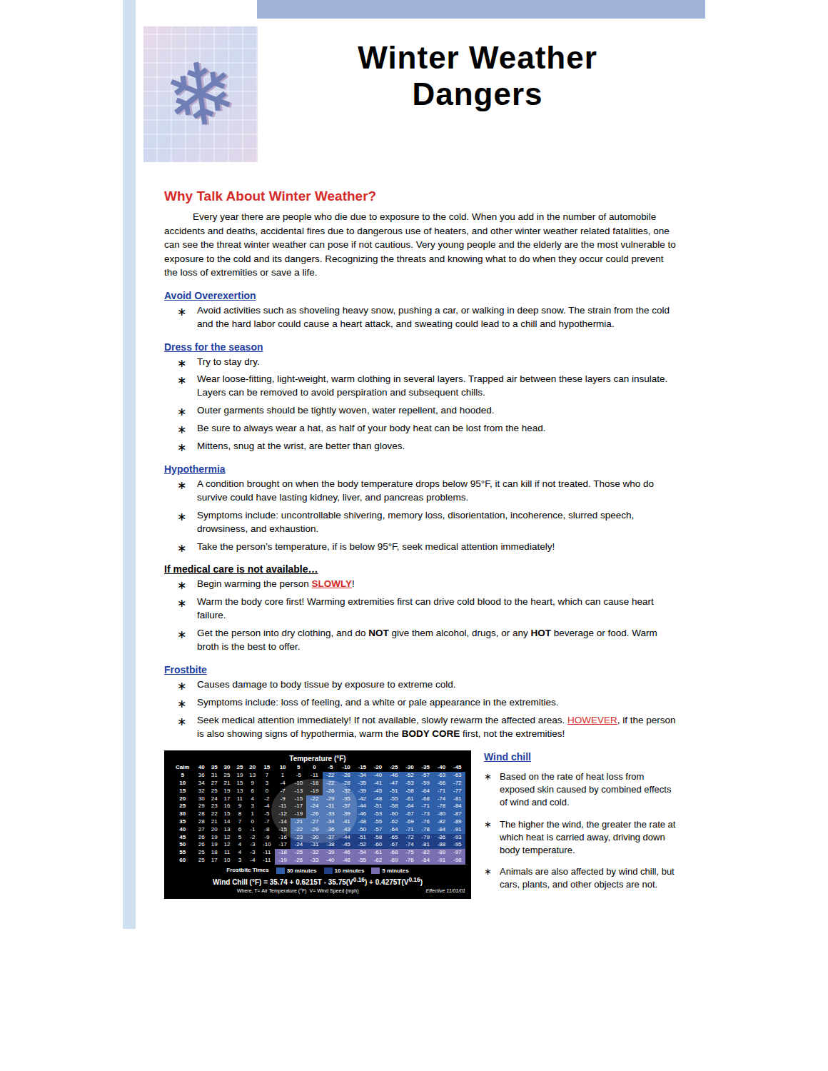❄
Winter Weather
Dangers
Why Talk About Winter Weather?
Every year there are people who die due to exposure to the cold. When you add in the number of automobile accidents and deaths, accidental fires due to dangerous use of heaters, and other winter weather related fatalities, one can see the threat winter weather can pose if not cautious. Very young people and the elderly are the most vulnerable to exposure to the cold and its dangers. Recognizing the threats and knowing what to do when they occur could prevent the loss of extremities or save a life.
Avoid Overexertion
Avoid activities such as shoveling heavy snow, pushing a car, or walking in deep snow. The strain from the cold and the hard labor could cause a heart attack, and sweating could lead to a chill and hypothermia.
Dress for the season
Try to stay dry.
Wear loose-fitting, light-weight, warm clothing in several layers. Trapped air between these layers can insulate. Layers can be removed to avoid perspiration and subsequent chills.
Outer garments should be tightly woven, water repellent, and hooded.
Be sure to always wear a hat, as half of your body heat can be lost from the head.
Mittens, snug at the wrist, are better than gloves.
Hypothermia
A condition brought on when the body temperature drops below 95°F, it can kill if not treated. Those who do survive could have lasting kidney, liver, and pancreas problems.
Symptoms include: uncontrollable shivering, memory loss, disorientation, incoherence, slurred speech, drowsiness, and exhaustion.
Take the person’s temperature, if is below 95°F, seek medical attention immediately!
If medical care is not available…
Begin warming the person SLOWLY!
Warm the body core first! Warming extremities first can drive cold blood to the heart, which can cause heart failure.
Get the person into dry clothing, and do NOT give them alcohol, drugs, or any HOT beverage or food. Warm broth is the best to offer.
Frostbite
Causes damage to body tissue by exposure to extreme cold.
Symptoms include: loss of feeling, and a white or pale appearance in the extremities.
Seek medical attention immediately! If not available, slowly rewarm the affected areas. HOWEVER, if the person is also showing signs of hypothermia, warm the BODY CORE first, not the extremities!
Temperature (°F)
| Calm | 40 | 35 | 30 | 25 | 20 | 15 | 10 | 5 | 0 | -5 | -10 | -15 | -20 | -25 | -30 | -35 | -40 | -45 |
| --- | --- | --- | --- | --- | --- | --- | --- | --- | --- | --- | --- | --- | --- | --- | --- | --- | --- | --- |
| 5 | 36 | 31 | 25 | 19 | 13 | 7 | 1 | -5 | -11 | -22 | -28 | -34 | -40 | -46 | -52 | -57 | -63 | -63 |
| 10 | 34 | 27 | 21 | 15 | 9 | 3 | -4 | -10 | -16 | -22 | -28 | -35 | -41 | -47 | -53 | -59 | -66 | -72 |
| 15 | 32 | 25 | 19 | 13 | 6 | 0 | -7 | -13 | -19 | -26 | -32 | -39 | -45 | -51 | -58 | -64 | -71 | -77 |
| 20 | 30 | 24 | 17 | 11 | 4 | -2 | -9 | -15 | -22 | -29 | -35 | -42 | -48 | -55 | -61 | -68 | -74 | -81 |
| 25 | 29 | 23 | 16 | 9 | 3 | -4 | -11 | -17 | -24 | -31 | -37 | -44 | -51 | -58 | -64 | -71 | -78 | -84 |
| 30 | 28 | 22 | 15 | 8 | 1 | -5 | -12 | -19 | -26 | -33 | -39 | -46 | -53 | -60 | -67 | -73 | -80 | -87 |
| 35 | 28 | 21 | 14 | 7 | 0 | -7 | -14 | -21 | -27 | -34 | -41 | -48 | -55 | -62 | -69 | -76 | -82 | -89 |
| 40 | 27 | 20 | 13 | 6 | -1 | -8 | -15 | -22 | -29 | -36 | -43 | -50 | -57 | -64 | -71 | -78 | -84 | -91 |
| 45 | 26 | 19 | 12 | 5 | -2 | -9 | -16 | -23 | -30 | -37 | -44 | -51 | -58 | -65 | -72 | -79 | -86 | -93 |
| 50 | 26 | 19 | 12 | 4 | -3 | -10 | -17 | -24 | -31 | -38 | -45 | -52 | -60 | -67 | -74 | -81 | -88 | -95 |
| 55 | 25 | 18 | 11 | 4 | -3 | -11 | -18 | -25 | -32 | -39 | -46 | -54 | -61 | -68 | -75 | -82 | -89 | -97 |
| 60 | 25 | 17 | 10 | 3 | -4 | -11 | -19 | -26 | -33 | -40 | -48 | -55 | -62 | -69 | -76 | -84 | -91 | -98 |
Frostbite Times 30 minutes 10 minutes 5 minutes
Wind Chill (°F) = 35.74 + 0.6215T - 35.75(V0.16) + 0.4275T(V0.16) Where, T= Air Temperature (°F) V= Wind Speed (mph)Effective 11/01/01
Wind chill
Based on the rate of heat loss from exposed skin caused by combined effects of wind and cold.
The higher the wind, the greater the rate at which heat is carried away, driving down body temperature.
Animals are also affected by wind chill, but cars, plants, and other objects are not.